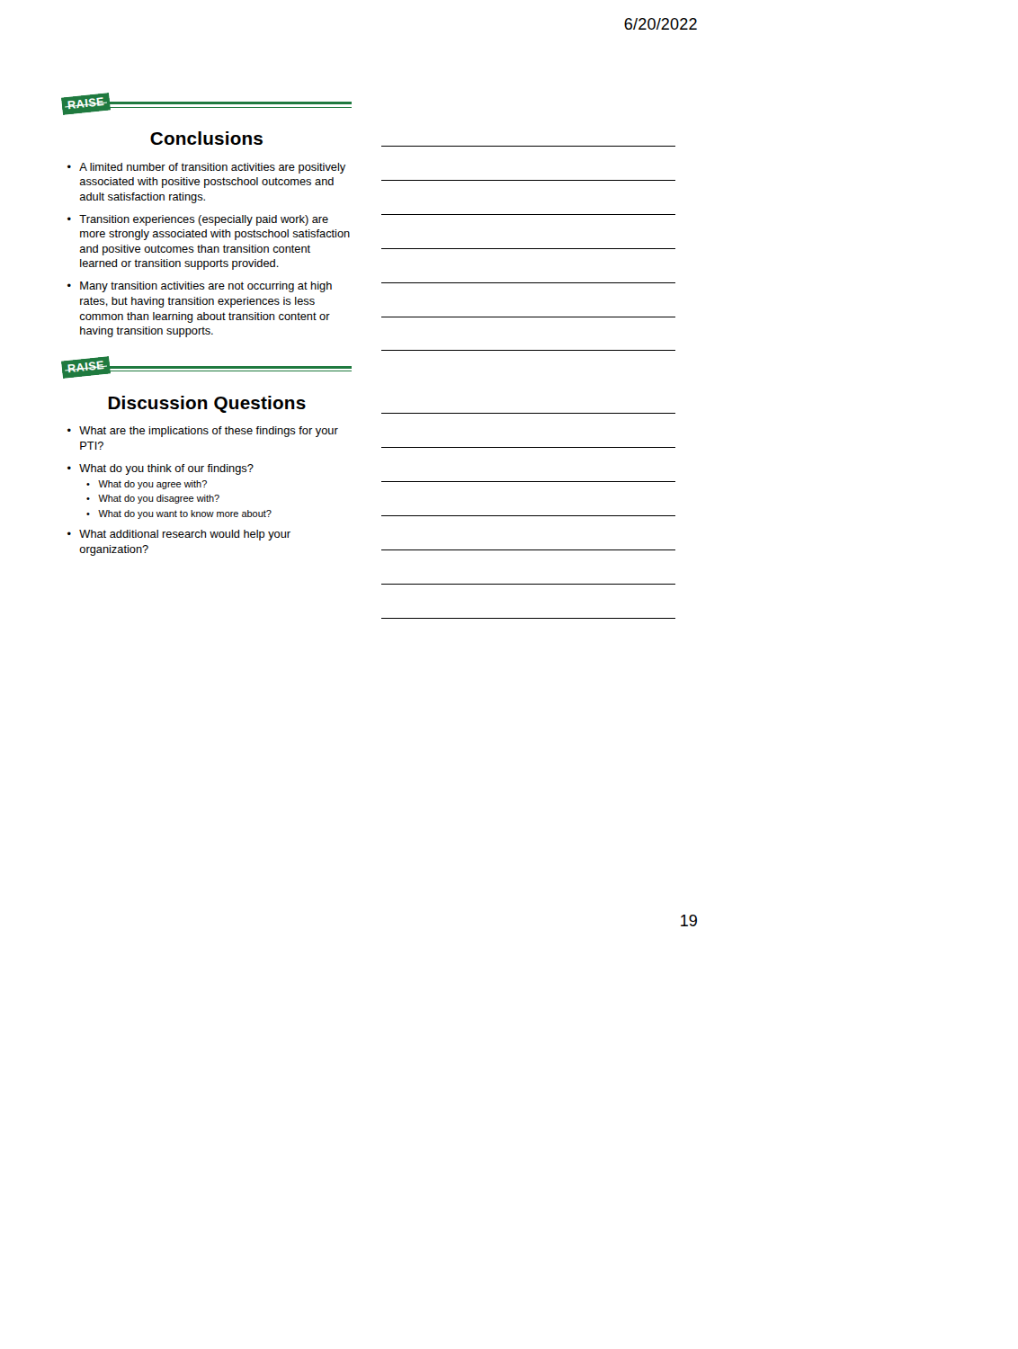6/20/2022
RAISE
Conclusions
A limited number of transition activities are positively associated with positive postschool outcomes and adult satisfaction ratings.
Transition experiences (especially paid work) are more strongly associated with postschool satisfaction and positive outcomes than transition content learned or transition supports provided.
Many transition activities are not occurring at high rates, but having transition experiences is less common than learning about transition content or having transition supports.
RAISE
Discussion Questions
What are the implications of these findings for your PTI?
What do you think of our findings?
What do you agree with?
What do you disagree with?
What do you want to know more about?
What additional research would help your organization?
19